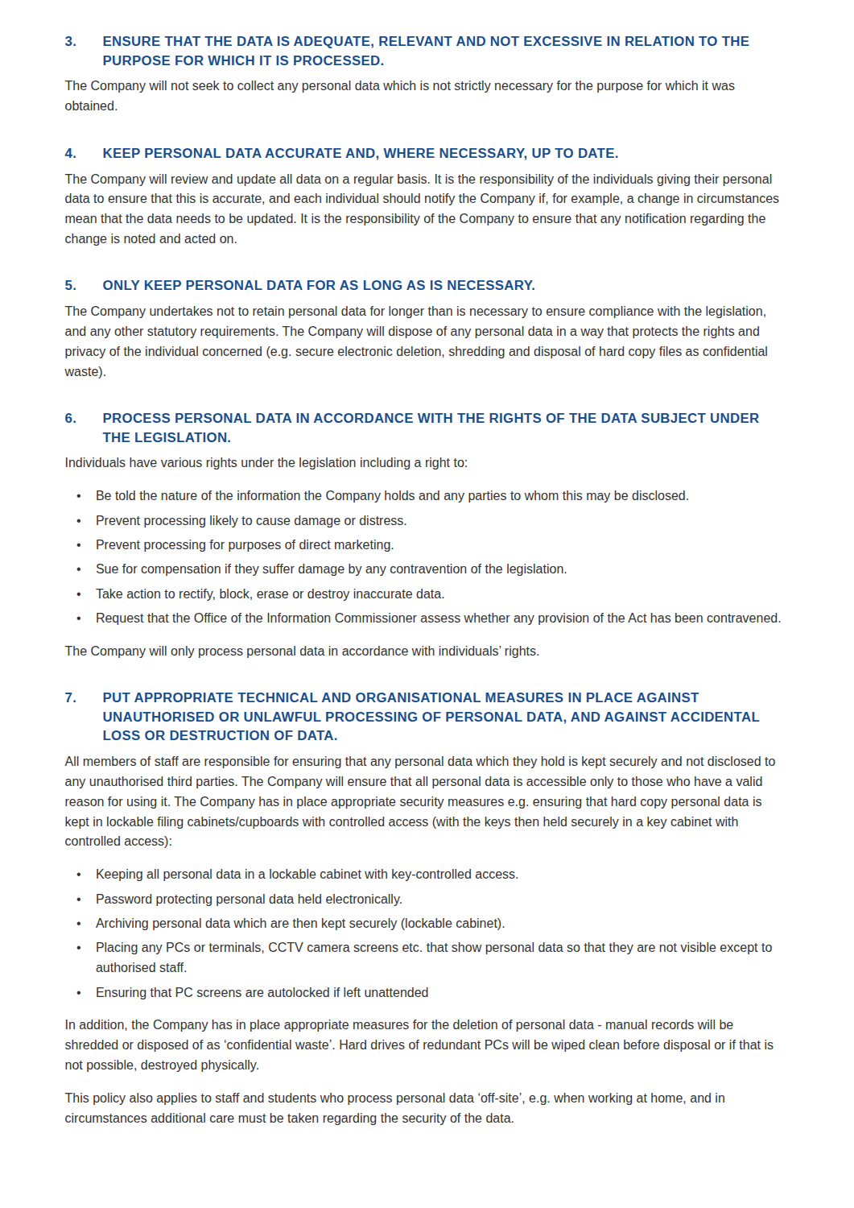3. Ensure that the data is adequate, relevant and not excessive in relation to the purpose for which it is processed.
The Company will not seek to collect any personal data which is not strictly necessary for the purpose for which it was obtained.
4. Keep personal data accurate and, where necessary, up to date.
The Company will review and update all data on a regular basis. It is the responsibility of the individuals giving their personal data to ensure that this is accurate, and each individual should notify the Company if, for example, a change in circumstances mean that the data needs to be updated. It is the responsibility of the Company to ensure that any notification regarding the change is noted and acted on.
5. Only keep personal data for as long as is necessary.
The Company undertakes not to retain personal data for longer than is necessary to ensure compliance with the legislation, and any other statutory requirements. The Company will dispose of any personal data in a way that protects the rights and privacy of the individual concerned (e.g. secure electronic deletion, shredding and disposal of hard copy files as confidential waste).
6. Process personal data in accordance with the rights of the data subject under the legislation.
Individuals have various rights under the legislation including a right to:
Be told the nature of the information the Company holds and any parties to whom this may be disclosed.
Prevent processing likely to cause damage or distress.
Prevent processing for purposes of direct marketing.
Sue for compensation if they suffer damage by any contravention of the legislation.
Take action to rectify, block, erase or destroy inaccurate data.
Request that the Office of the Information Commissioner assess whether any provision of the Act has been contravened.
The Company will only process personal data in accordance with individuals’ rights.
7. Put appropriate technical and organisational measures in place against unauthorised or unlawful processing of personal data, and against accidental loss or destruction of data.
All members of staff are responsible for ensuring that any personal data which they hold is kept securely and not disclosed to any unauthorised third parties. The Company will ensure that all personal data is accessible only to those who have a valid reason for using it. The Company has in place appropriate security measures e.g. ensuring that hard copy personal data is kept in lockable filing cabinets/cupboards with controlled access (with the keys then held securely in a key cabinet with controlled access):
Keeping all personal data in a lockable cabinet with key-controlled access.
Password protecting personal data held electronically.
Archiving personal data which are then kept securely (lockable cabinet).
Placing any PCs or terminals, CCTV camera screens etc. that show personal data so that they are not visible except to authorised staff.
Ensuring that PC screens are autolocked if left unattended
In addition, the Company has in place appropriate measures for the deletion of personal data - manual records will be shredded or disposed of as ‘confidential waste’. Hard drives of redundant PCs will be wiped clean before disposal or if that is not possible, destroyed physically.
This policy also applies to staff and students who process personal data ‘off-site’, e.g. when working at home, and in circumstances additional care must be taken regarding the security of the data.